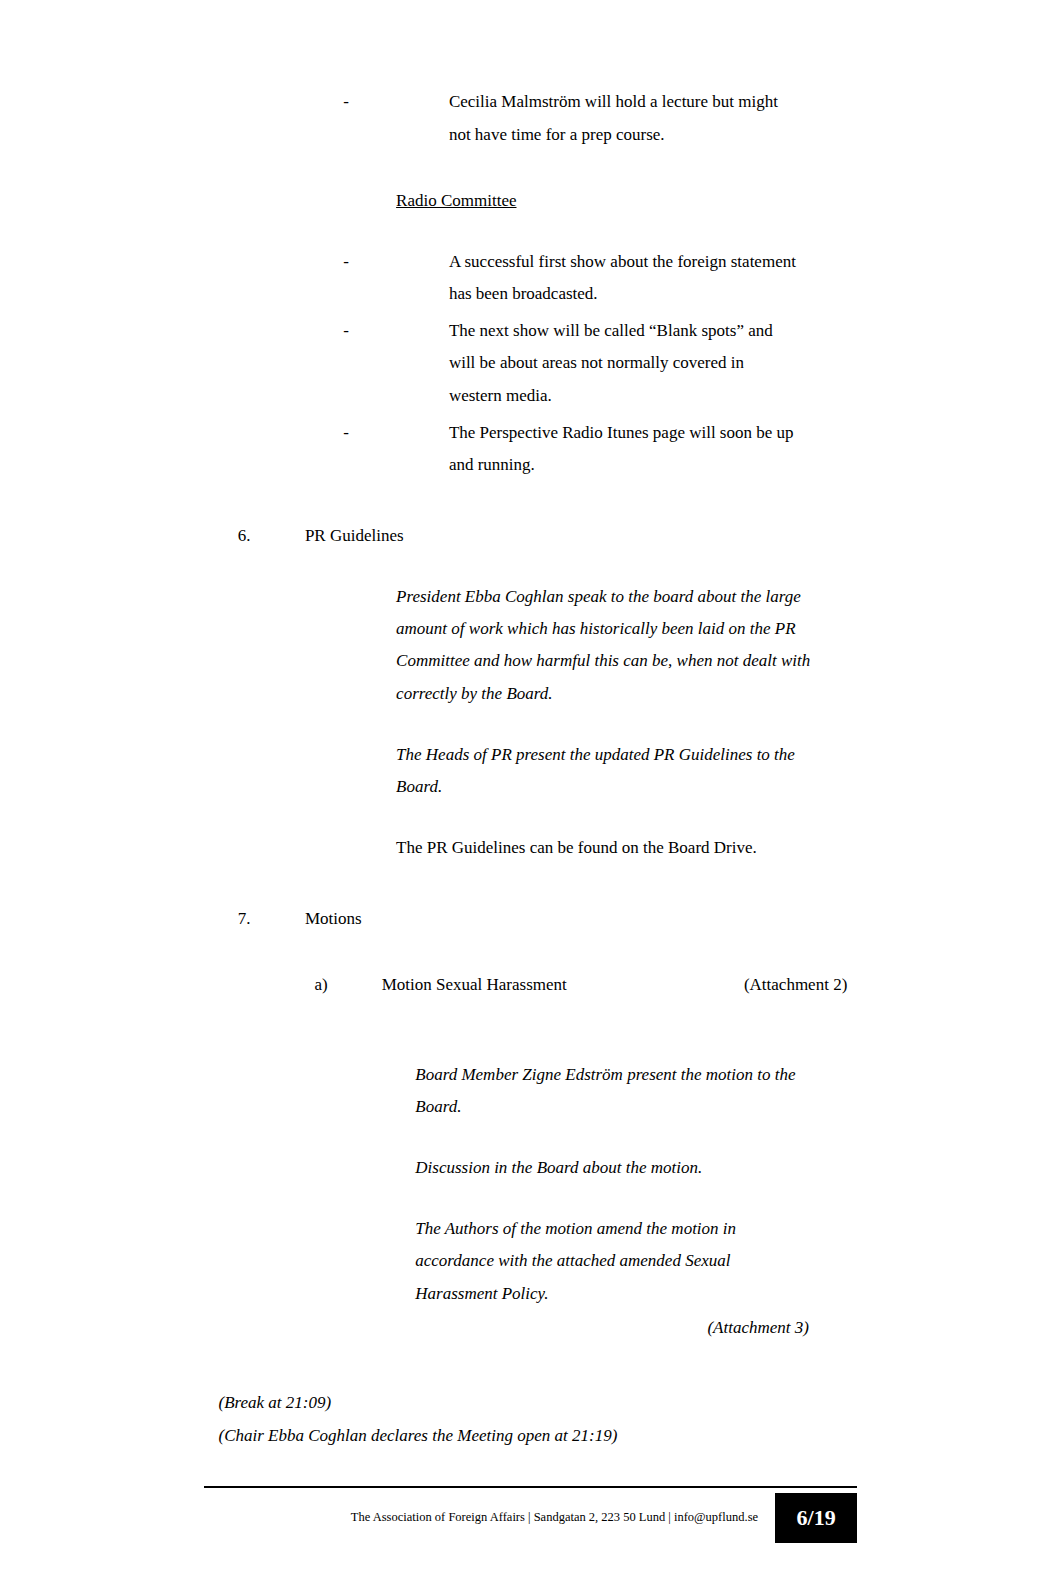-Cecilia Malmström will hold a lecture but might not have time for a prep course.
Radio Committee
-A successful first show about the foreign statement has been broadcasted.
-The next show will be called “Blank spots” and will be about areas not normally covered in western media.
-The Perspective Radio Itunes page will soon be up and running.
6. PR Guidelines
President Ebba Coghlan speak to the board about the large amount of work which has historically been laid on the PR Committee and how harmful this can be, when not dealt with correctly by the Board.
The Heads of PR present the updated PR Guidelines to the Board.
The PR Guidelines can be found on the Board Drive.
7. Motions
a) Motion Sexual Harassment(Attachment 2)
Board Member Zigne Edström present the motion to the Board.
Discussion in the Board about the motion.
The Authors of the motion amend the motion in accordance with the attached amended Sexual Harassment Policy. (Attachment 3)
(Break at 21:09)
(Chair Ebba Coghlan declares the Meeting open at 21:19)
The Association of Foreign Affairs | Sandgatan 2, 223 50 Lund | info@upflund.se
6/19